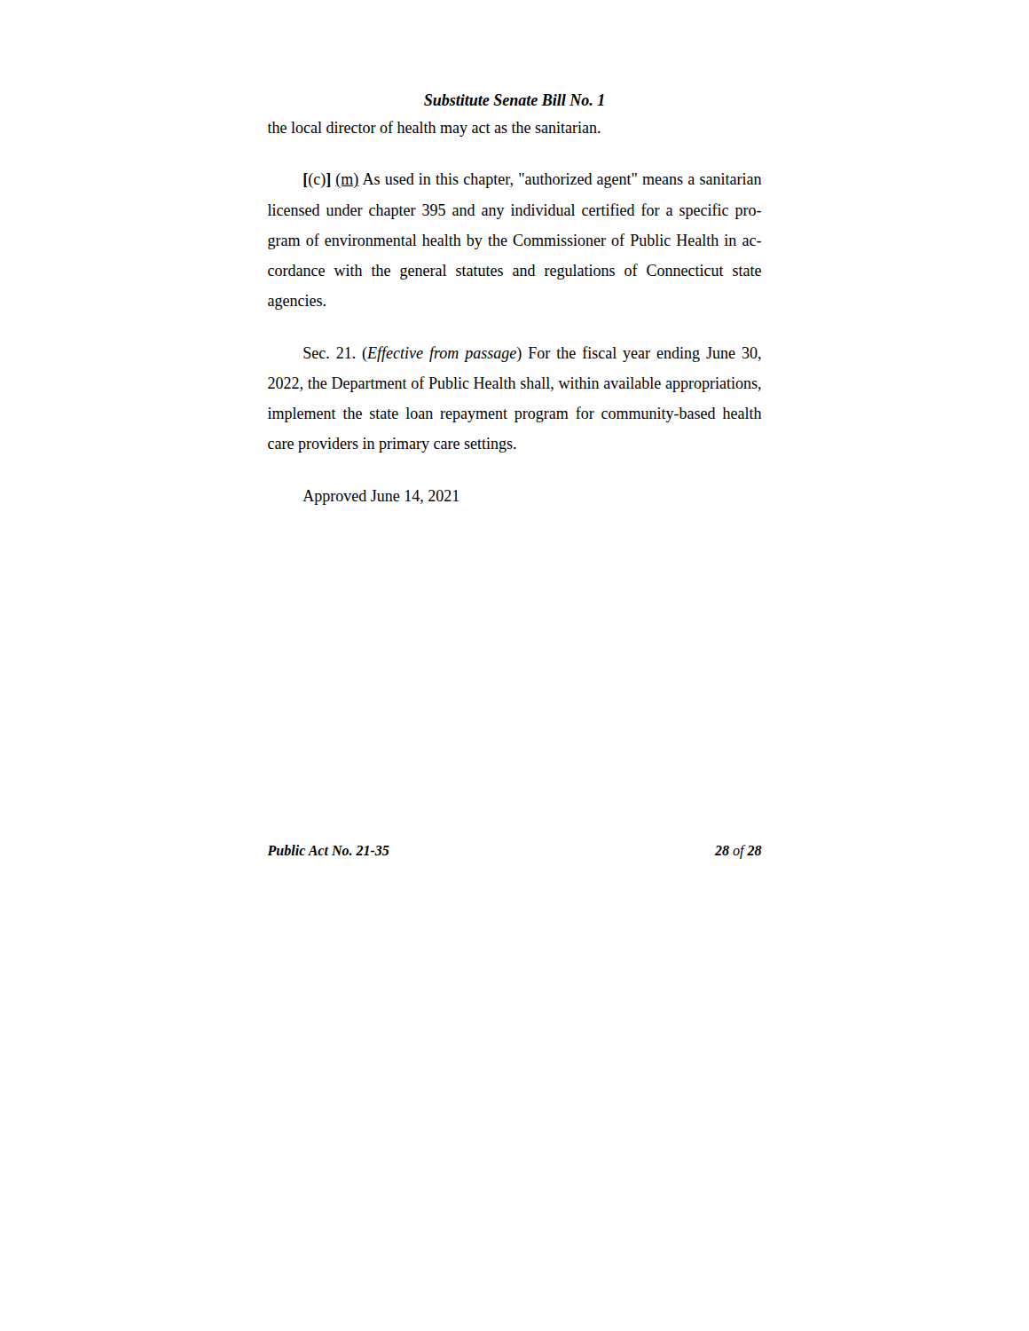Substitute Senate Bill No. 1
the local director of health may act as the sanitarian.
[(c)] (m) As used in this chapter, "authorized agent" means a sanitarian licensed under chapter 395 and any individual certified for a specific program of environmental health by the Commissioner of Public Health in accordance with the general statutes and regulations of Connecticut state agencies.
Sec. 21. (Effective from passage) For the fiscal year ending June 30, 2022, the Department of Public Health shall, within available appropriations, implement the state loan repayment program for community-based health care providers in primary care settings.
Approved June 14, 2021
Public Act No. 21-35
28 of 28